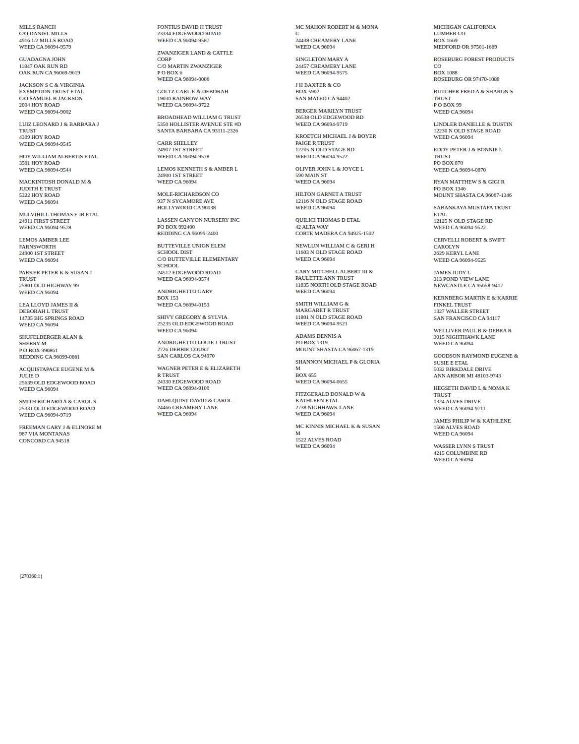MILLS RANCH
C/O DANIEL MILLS
4916 1/2 MILLS ROAD
WEED CA 96094-9579
GUADAGNA JOHN
11847 OAK RUN RD
OAK RUN CA 96069-9619
JACKSON S C & VIRGINIA
EXEMPTION TRUST ETAL
C/O SAMUEL B JACKSON
2004 HOY ROAD
WEED CA 96094-9002
LUIZ LEONARD J & BARBARA J
TRUST
4309 HOY ROAD
WEED CA 96094-9545
HOY WILLIAM ALBERTIS ETAL
3501 HOY ROAD
WEED CA 96094-9544
MACKINTOSH DONALD M &
JUDITH E TRUST
5322 HOY ROAD
WEED CA 96094
MULVIHILL THOMAS F JR ETAL
24911 FIRST STREET
WEED CA 96094-9578
LEMOS AMBER LEE
FARNSWORTH
24900 1ST STREET
WEED CA 96094
PARKER PETER K & SUSAN J
TRUST
25801 OLD HIGHWAY 99
WEED CA 96094
LEA LLOYD JAMES II &
DEBORAH L TRUST
14735 BIG SPRINGS ROAD
WEED CA 96094
SHUFELBERGER ALAN &
SHERRY M
P O BOX 990861
REDDING CA 96099-0861
ACQUISTAPACE EUGENE M &
JULIE D
25639 OLD EDGEWOOD ROAD
WEED CA 96094
SMITH RICHARD A & CAROL S
25331 OLD EDGEWOOD ROAD
WEED CA 96094-9719
FREEMAN GARY J & ELINORE M
987 VIA MONTANAS
CONCORD CA 94518
FONTIUS DAVID H TRUST
23334 EDGEWOOD ROAD
WEED CA 96094-9587
ZWANZIGER LAND & CATTLE
CORP
C/O MARTIN ZWANZIGER
P O BOX 6
WEED CA 96094-0006
GOLTZ CARL E & DEBORAH
19030 RAINBOW WAY
WEED CA 96094-9722
BROADHEAD WILLIAM G TRUST
5350 HOLLISTER AVENUE STE #D
SANTA BARBARA CA 93111-2326
CARR SHELLEY
24907 1ST STREET
WEED CA 96094-9578
LEMOS KENNETH S & AMBER L
24900 1ST STREET
WEED CA 96094
MOLE-RICHARDSON CO
937 N SYCAMORE AVE
HOLLYWOOD CA 90038
LASSEN CANYON NURSERY INC
PO BOX 992400
REDDING CA 96099-2400
BUTTEVILLE UNION ELEM
SCHOOL DIST
C/O BUTTEVILLE ELEMENTARY
SCHOOL
24512 EDGEWOOD ROAD
WEED CA 96094-9574
ANDRIGHETTO GARY
BOX 153
WEED CA 96094-0153
SHIVY GREGORY & SYLVIA
25235 OLD EDGEWOOD ROAD
WEED CA 96094
ANDRIGHETTO LOUIE J TRUST
2726 DEBBIE COURT
SAN CARLOS CA 94070
WAGNER PETER E & ELIZABETH
R TRUST
24330 EDGEWOOD ROAD
WEED CA 96094-9100
DAHLQUIST DAVID & CAROL
24466 CREAMERY LANE
WEED CA 96094
MC MAHON ROBERT M & MONA
C
24438 CREAMERY LANE
WEED CA 96094
SINGLETON MARY A
24457 CREAMERY LANE
WEED CA 96094-9575
J H BAXTER & CO
BOX 5902
SAN MATEO CA 94402
BERGER MARILYN TRUST
26538 OLD EDGEWOOD RD
WEED CA 96094-9719
KROETCH MICHAEL J & BOYER
PAIGE R TRUST
12205 N OLD STAGE RD
WEED CA 96094-9522
OLIVER JOHN L & JOYCE L
590 MAIN ST
WEED CA 96094
HILTON GARNET A TRUST
12116 N OLD STAGE ROAD
WEED CA 96094
QUILICI THOMAS D ETAL
42 ALTA WAY
CORTE MADERA CA 94925-1502
NEWLUN WILLIAM C & GERI H
11603 N OLD STAGE ROAD
WEED CA 96094
CARY MITCHELL ALBERT III &
PAULETTE ANN TRUST
11835 NORTH OLD STAGE ROAD
WEED CA 96094
SMITH WILLIAM G &
MARGARET R TRUST
11801 N OLD STAGE ROAD
WEED CA 96094-9521
ADAMS DENNIS A
PO BOX 1319
MOUNT SHASTA CA 96067-1319
SHANNON MICHAEL P & GLORIA
M
BOX 655
WEED CA 96094-0655
FITZGERALD DONALD W &
KATHLEEN ETAL
2738 NIGHHAWK LANE
WEED CA 96094
MC KINNIS MICHAEL K & SUSAN
M
1522 ALVES ROAD
WEED CA 96094
MICHIGAN CALIFORNIA
LUMBER CO
BOX 1669
MEDFORD OR 97501-1669
ROSEBURG FOREST PRODUCTS
CO
BOX 1088
ROSEBURG OR 97470-1088
BUTCHER FRED A & SHARON S
TRUST
P O BOX 99
WEED CA 96094
LINDLER DANIELLE & DUSTIN
12230 N OLD STAGE ROAD
WEED CA 96094
EDDY PETER J & BONNIE L
TRUST
PO BOX 870
WEED CA 96094-0870
RYAN MATTHEW S & GIGI R
PO BOX 1346
MOUNT SHASTA CA 96067-1346
SABANKAYA MUSTAFA TRUST
ETAL
12125 N OLD STAGE RD
WEED CA 96094-9522
CERVELLI ROBERT & SWIFT
CAROLYN
2629 KERYL LANE
WEED CA 96094-9525
JAMES JUDY L
313 POND VIEW LANE
NEWCASTLE CA 95658-9417
KERNBERG MARTIN E & KARRIE
FINKEL TRUST
1327 WALLER STREET
SAN FRANCISCO CA 94117
WELLIVER PAUL R & DEBRA R
3015 NIGHTHAWK LANE
WEED CA 96094
GOODSON RAYMOND EUGENE &
SUSIE E ETAL
5032 BIRKDALE DRIVE
ANN ARBOR MI 48103-9743
HEGSETH DAVID L & NOMA K
TRUST
1324 ALVES DRIVE
WEED CA 96094-9711
JAMES PHILIP W & KATHLENE
1500 ALVES ROAD
WEED CA 96094
WASSER LYNN S TRUST
4215 COLUMBINE RD
WEED CA 96094
{270360;1}